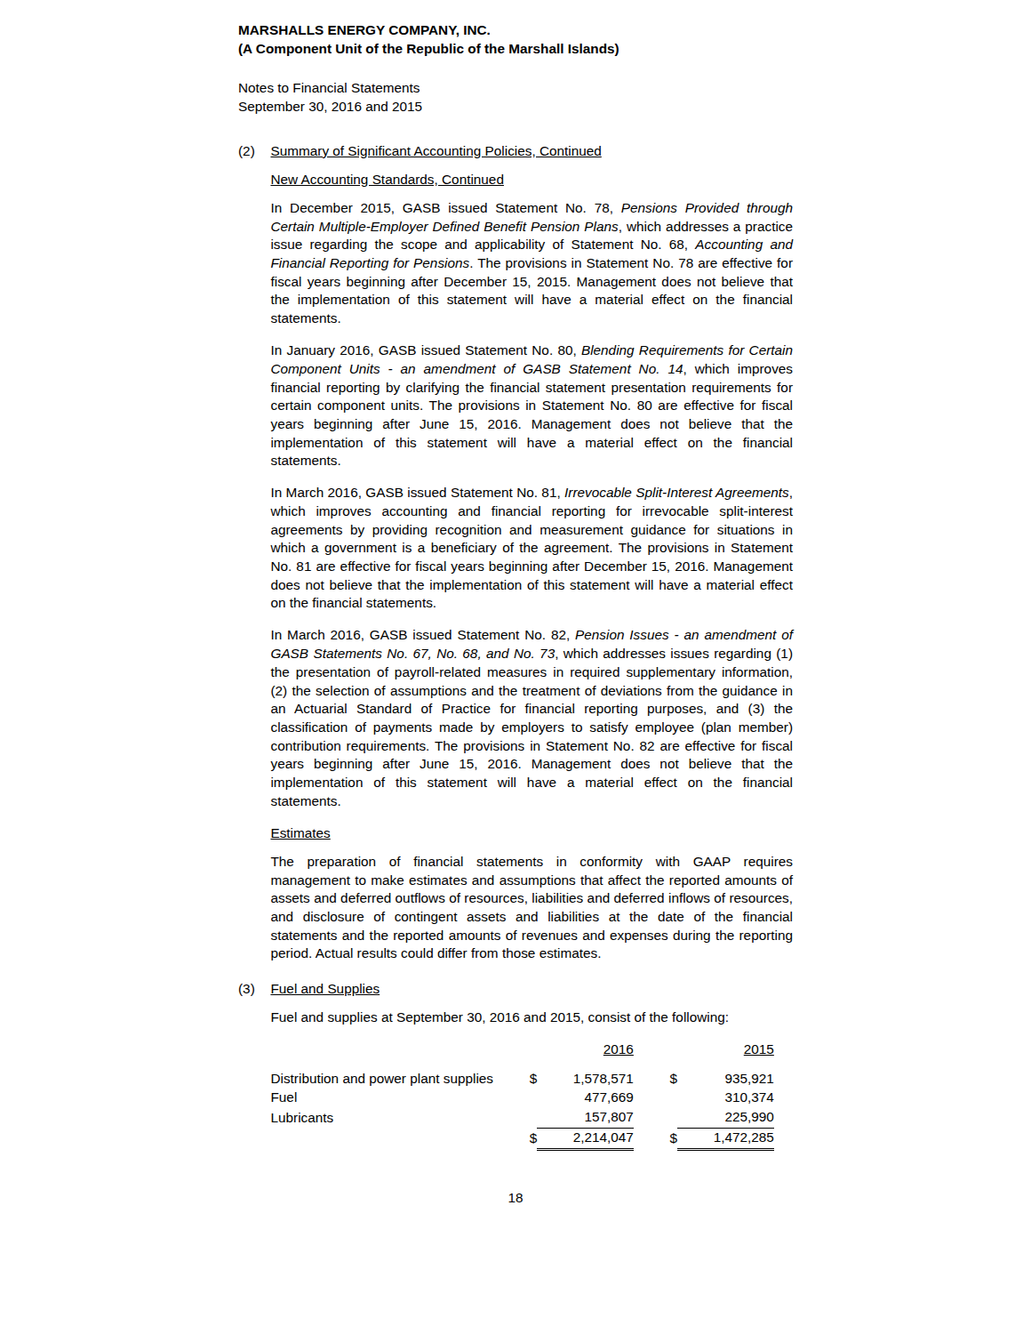MARSHALLS ENERGY COMPANY, INC.
(A Component Unit of the Republic of the Marshall Islands)
Notes to Financial Statements
September 30, 2016 and 2015
(2) Summary of Significant Accounting Policies, Continued
New Accounting Standards, Continued
In December 2015, GASB issued Statement No. 78, Pensions Provided through Certain Multiple-Employer Defined Benefit Pension Plans, which addresses a practice issue regarding the scope and applicability of Statement No. 68, Accounting and Financial Reporting for Pensions. The provisions in Statement No. 78 are effective for fiscal years beginning after December 15, 2015. Management does not believe that the implementation of this statement will have a material effect on the financial statements.
In January 2016, GASB issued Statement No. 80, Blending Requirements for Certain Component Units - an amendment of GASB Statement No. 14, which improves financial reporting by clarifying the financial statement presentation requirements for certain component units. The provisions in Statement No. 80 are effective for fiscal years beginning after June 15, 2016. Management does not believe that the implementation of this statement will have a material effect on the financial statements.
In March 2016, GASB issued Statement No. 81, Irrevocable Split-Interest Agreements, which improves accounting and financial reporting for irrevocable split-interest agreements by providing recognition and measurement guidance for situations in which a government is a beneficiary of the agreement. The provisions in Statement No. 81 are effective for fiscal years beginning after December 15, 2016. Management does not believe that the implementation of this statement will have a material effect on the financial statements.
In March 2016, GASB issued Statement No. 82, Pension Issues - an amendment of GASB Statements No. 67, No. 68, and No. 73, which addresses issues regarding (1) the presentation of payroll-related measures in required supplementary information, (2) the selection of assumptions and the treatment of deviations from the guidance in an Actuarial Standard of Practice for financial reporting purposes, and (3) the classification of payments made by employers to satisfy employee (plan member) contribution requirements. The provisions in Statement No. 82 are effective for fiscal years beginning after June 15, 2016. Management does not believe that the implementation of this statement will have a material effect on the financial statements.
Estimates
The preparation of financial statements in conformity with GAAP requires management to make estimates and assumptions that affect the reported amounts of assets and deferred outflows of resources, liabilities and deferred inflows of resources, and disclosure of contingent assets and liabilities at the date of the financial statements and the reported amounts of revenues and expenses during the reporting period. Actual results could differ from those estimates.
(3) Fuel and Supplies
Fuel and supplies at September 30, 2016 and 2015, consist of the following:
| | | | 2016 | | | 2015 |
| Distribution and power plant supplies | | $ | 1,578,571 | | $ | 935,921 |
| Fuel | | | 477,669 | | | 310,374 |
| Lubricants | | | 157,807 | | | 225,990 |
| | | $ | 2,214,047 | | $ | 1,472,285 |
18